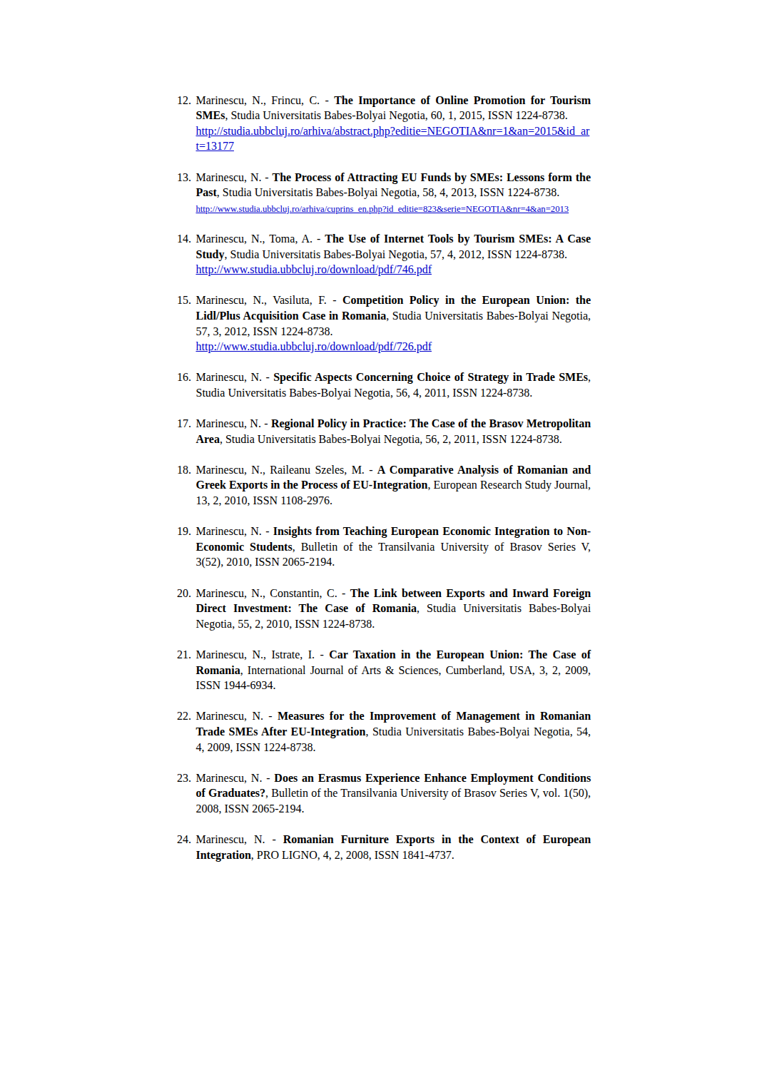12. Marinescu, N., Frincu, C. - The Importance of Online Promotion for Tourism SMEs, Studia Universitatis Babes-Bolyai Negotia, 60, 1, 2015, ISSN 1224-8738.
http://studia.ubbcluj.ro/arhiva/abstract.php?editie=NEGOTIA&nr=1&an=2015&id_art=13177
13. Marinescu, N. - The Process of Attracting EU Funds by SMEs: Lessons form the Past, Studia Universitatis Babes-Bolyai Negotia, 58, 4, 2013, ISSN 1224-8738.
http://www.studia.ubbcluj.ro/arhiva/cuprins_en.php?id_editie=823&serie=NEGOTIA&nr=4&an=2013
14. Marinescu, N., Toma, A. - The Use of Internet Tools by Tourism SMEs: A Case Study, Studia Universitatis Babes-Bolyai Negotia, 57, 4, 2012, ISSN 1224-8738.
http://www.studia.ubbcluj.ro/download/pdf/746.pdf
15. Marinescu, N., Vasiluta, F. - Competition Policy in the European Union: the Lidl/Plus Acquisition Case in Romania, Studia Universitatis Babes-Bolyai Negotia, 57, 3, 2012, ISSN 1224-8738.
http://www.studia.ubbcluj.ro/download/pdf/726.pdf
16. Marinescu, N. - Specific Aspects Concerning Choice of Strategy in Trade SMEs, Studia Universitatis Babes-Bolyai Negotia, 56, 4, 2011, ISSN 1224-8738.
17. Marinescu, N. - Regional Policy in Practice: The Case of the Brasov Metropolitan Area, Studia Universitatis Babes-Bolyai Negotia, 56, 2, 2011, ISSN 1224-8738.
18. Marinescu, N., Raileanu Szeles, M. - A Comparative Analysis of Romanian and Greek Exports in the Process of EU-Integration, European Research Study Journal, 13, 2, 2010, ISSN 1108-2976.
19. Marinescu, N. - Insights from Teaching European Economic Integration to Non-Economic Students, Bulletin of the Transilvania University of Brasov Series V, 3(52), 2010, ISSN 2065-2194.
20. Marinescu, N., Constantin, C. - The Link between Exports and Inward Foreign Direct Investment: The Case of Romania, Studia Universitatis Babes-Bolyai Negotia, 55, 2, 2010, ISSN 1224-8738.
21. Marinescu, N., Istrate, I. - Car Taxation in the European Union: The Case of Romania, International Journal of Arts & Sciences, Cumberland, USA, 3, 2, 2009, ISSN 1944-6934.
22. Marinescu, N. - Measures for the Improvement of Management in Romanian Trade SMEs After EU-Integration, Studia Universitatis Babes-Bolyai Negotia, 54, 4, 2009, ISSN 1224-8738.
23. Marinescu, N. - Does an Erasmus Experience Enhance Employment Conditions of Graduates?, Bulletin of the Transilvania University of Brasov Series V, vol. 1(50), 2008, ISSN 2065-2194.
24. Marinescu, N. - Romanian Furniture Exports in the Context of European Integration, PRO LIGNO, 4, 2, 2008, ISSN 1841-4737.